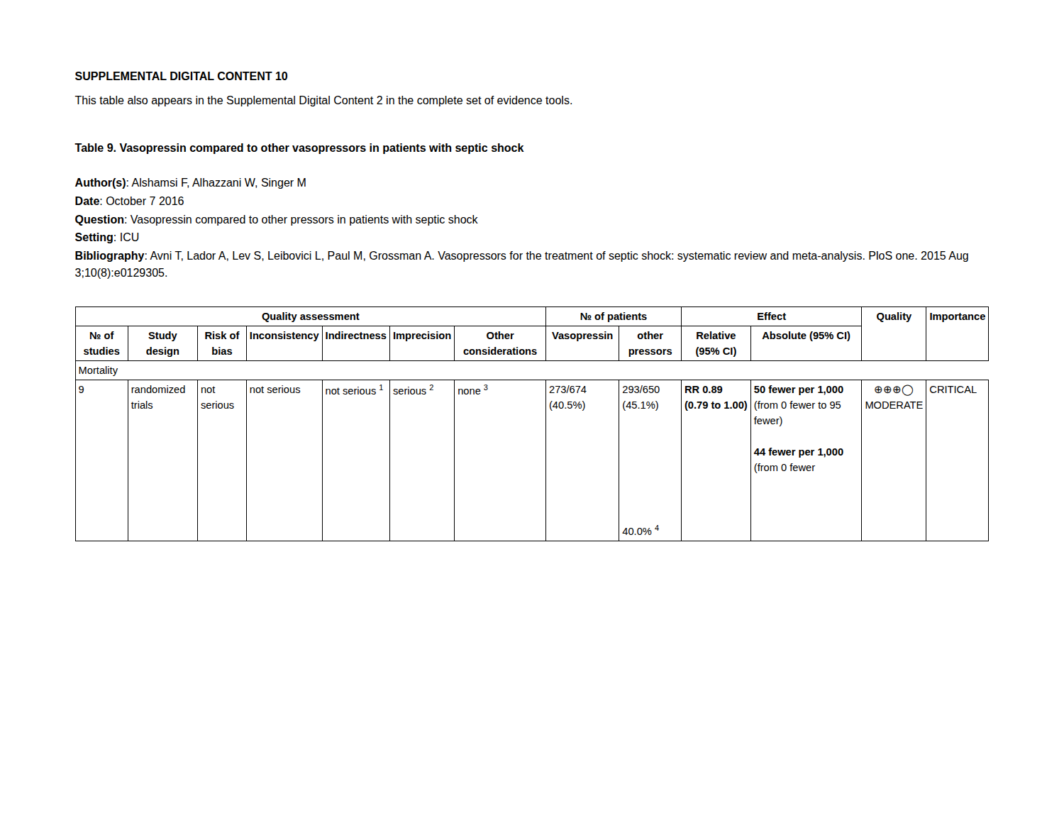SUPPLEMENTAL DIGITAL CONTENT 10
This table also appears in the Supplemental Digital Content 2 in the complete set of evidence tools.
Table 9. Vasopressin compared to other vasopressors in patients with septic shock
Author(s): Alshamsi F, Alhazzani W, Singer M
Date: October 7 2016
Question: Vasopressin compared to other pressors in patients with septic shock
Setting: ICU
Bibliography: Avni T, Lador A, Lev S, Leibovici L, Paul M, Grossman A. Vasopressors for the treatment of septic shock: systematic review and meta-analysis. PloS one. 2015 Aug 3;10(8):e0129305.
| Quality assessment | № of patients | Effect | Quality | Importance |
| --- | --- | --- | --- | --- |
| № of studies | Study design | Risk of bias | Inconsistency | Indirectness | Imprecision | Other considerations | Vasopressin | other pressors | Relative (95% CI) | Absolute (95% CI) |
| Mortality |
| 9 | randomized trials | not serious | not serious | not serious 1 | serious 2 | none 3 | 273/674 (40.5%) | 293/650 (45.1%) 40.0% 4 | RR 0.89 (0.79 to 1.00) | 50 fewer per 1,000 (from 0 fewer to 95 fewer) 44 fewer per 1,000 (from 0 fewer | ⊕⊕⊕◯ MODERATE | CRITICAL |